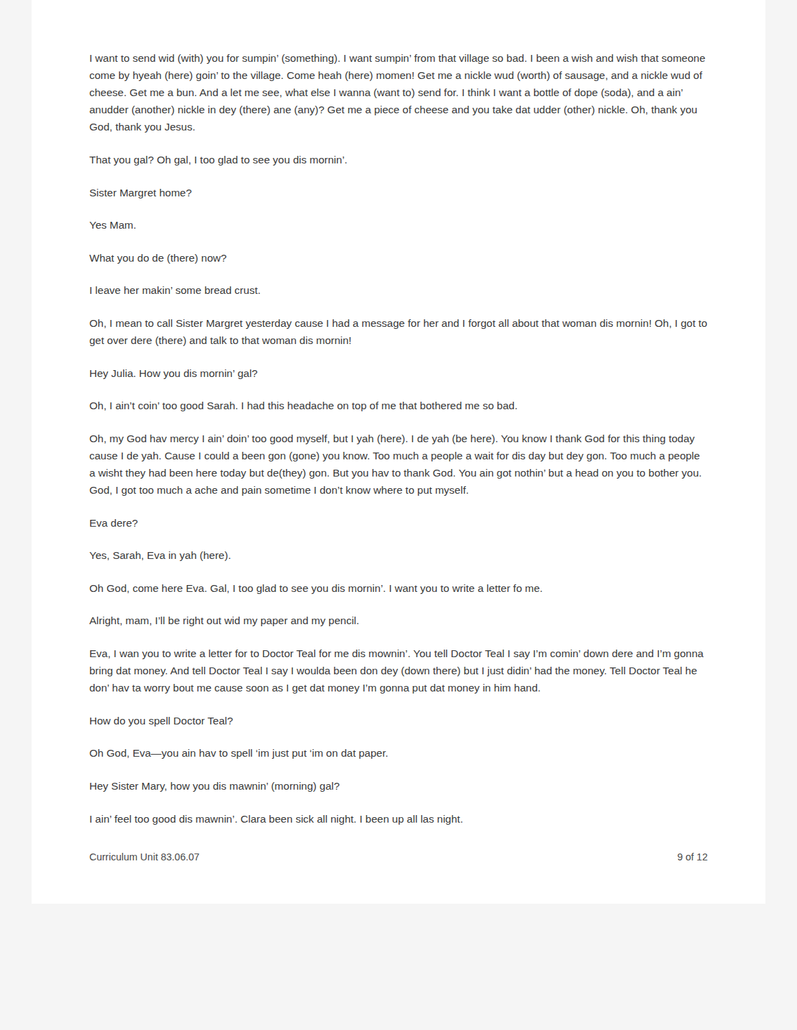I want to send wid (with) you for sumpin’ (something). I want sumpin’ from that village so bad. I been a wish and wish that someone come by hyeah (here) goin’ to the village. Come heah (here) momen! Get me a nickle wud (worth) of sausage, and a nickle wud of cheese. Get me a bun. And a let me see, what else I wanna (want to) send for. I think I want a bottle of dope (soda), and a ain’ anudder (another) nickle in dey (there) ane (any)? Get me a piece of cheese and you take dat udder (other) nickle. Oh, thank you God, thank you Jesus.
That you gal? Oh gal, I too glad to see you dis mornin’.
Sister Margret home?
Yes Mam.
What you do de (there) now?
I leave her makin’ some bread crust.
Oh, I mean to call Sister Margret yesterday cause I had a message for her and I forgot all about that woman dis mornin! Oh, I got to get over dere (there) and talk to that woman dis mornin!
Hey Julia. How you dis mornin’ gal?
Oh, I ain’t coin’ too good Sarah. I had this headache on top of me that bothered me so bad.
Oh, my God hav mercy I ain’ doin’ too good myself, but I yah (here). I de yah (be here). You know I thank God for this thing today cause I de yah. Cause I could a been gon (gone) you know. Too much a people a wait for dis day but dey gon. Too much a people a wisht they had been here today but de(they) gon. But you hav to thank God. You ain got nothin’ but a head on you to bother you. God, I got too much a ache and pain sometime I don’t know where to put myself.
Eva dere?
Yes, Sarah, Eva in yah (here).
Oh God, come here Eva. Gal, I too glad to see you dis mornin’. I want you to write a letter fo me.
Alright, mam, I’ll be right out wid my paper and my pencil.
Eva, I wan you to write a letter for to Doctor Teal for me dis mownin’. You tell Doctor Teal I say I’m comin’ down dere and I’m gonna bring dat money. And tell Doctor Teal I say I woulda been don dey (down there) but I just didin’ had the money. Tell Doctor Teal he don’ hav ta worry bout me cause soon as I get dat money I’m gonna put dat money in him hand.
How do you spell Doctor Teal?
Oh God, Eva—you ain hav to spell ‘im just put ‘im on dat paper.
Hey Sister Mary, how you dis mawnin’ (morning) gal?
I ain’ feel too good dis mawnin’. Clara been sick all night. I been up all las night.
Curriculum Unit 83.06.07
9 of 12